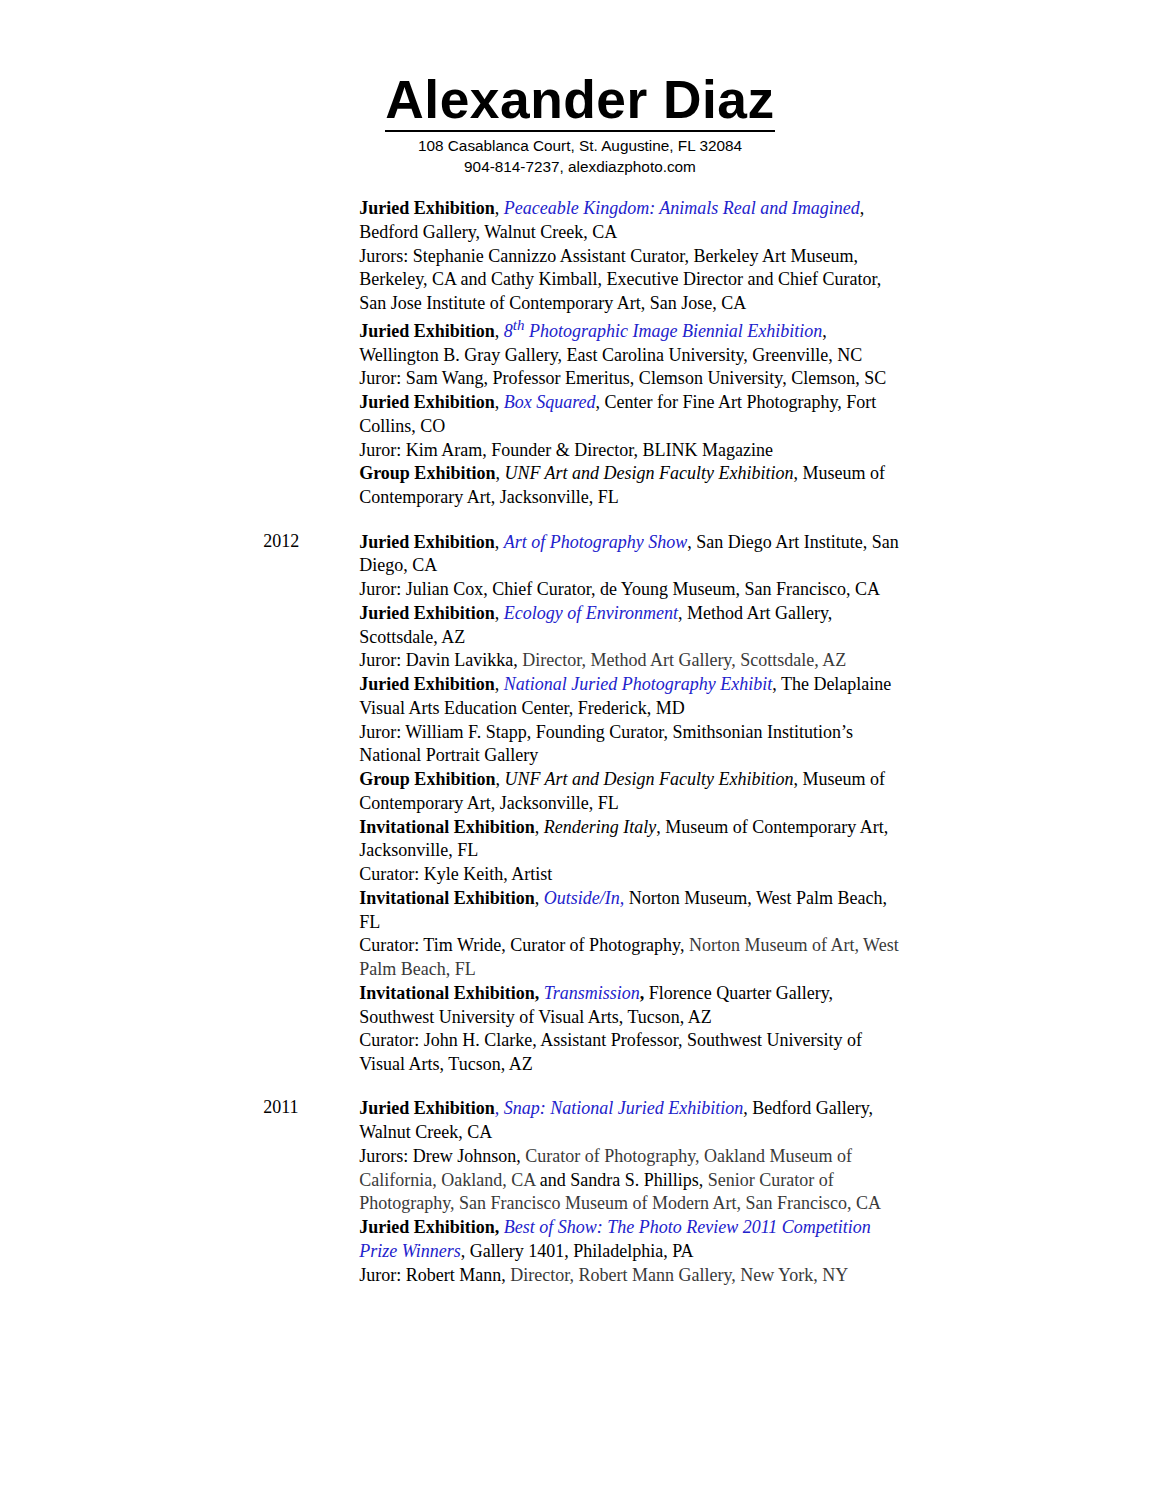Alexander Diaz
108 Casablanca Court, St. Augustine, FL 32084
904-814-7237, alexdiazphoto.com
Juried Exhibition, Peaceable Kingdom: Animals Real and Imagined, Bedford Gallery, Walnut Creek, CA
Jurors: Stephanie Cannizzo Assistant Curator, Berkeley Art Museum, Berkeley, CA and Cathy Kimball, Executive Director and Chief Curator, San Jose Institute of Contemporary Art, San Jose, CA
Juried Exhibition, 8th Photographic Image Biennial Exhibition, Wellington B. Gray Gallery, East Carolina University, Greenville, NC
Juror: Sam Wang, Professor Emeritus, Clemson University, Clemson, SC
Juried Exhibition, Box Squared, Center for Fine Art Photography, Fort Collins, CO
Juror: Kim Aram, Founder & Director, BLINK Magazine
Group Exhibition, UNF Art and Design Faculty Exhibition, Museum of Contemporary Art, Jacksonville, FL
2012
Juried Exhibition, Art of Photography Show, San Diego Art Institute, San Diego, CA
Juror: Julian Cox, Chief Curator, de Young Museum, San Francisco, CA
Juried Exhibition, Ecology of Environment, Method Art Gallery, Scottsdale, AZ
Juror: Davin Lavikka, Director, Method Art Gallery, Scottsdale, AZ
Juried Exhibition, National Juried Photography Exhibit, The Delaplaine Visual Arts Education Center, Frederick, MD
Juror: William F. Stapp, Founding Curator, Smithsonian Institution’s National Portrait Gallery
Group Exhibition, UNF Art and Design Faculty Exhibition, Museum of Contemporary Art, Jacksonville, FL
Invitational Exhibition, Rendering Italy, Museum of Contemporary Art, Jacksonville, FL
Curator: Kyle Keith, Artist
Invitational Exhibition, Outside/In, Norton Museum, West Palm Beach, FL
Curator: Tim Wride, Curator of Photography, Norton Museum of Art, West Palm Beach, FL
Invitational Exhibition, Transmission, Florence Quarter Gallery,
Southwest University of Visual Arts, Tucson, AZ
Curator: John H. Clarke, Assistant Professor, Southwest University of Visual Arts, Tucson, AZ
2011
Juried Exhibition, Snap: National Juried Exhibition, Bedford Gallery, Walnut Creek, CA
Jurors: Drew Johnson, Curator of Photography, Oakland Museum of California, Oakland, CA and Sandra S. Phillips, Senior Curator of Photography, San Francisco Museum of Modern Art, San Francisco, CA
Juried Exhibition, Best of Show: The Photo Review 2011 Competition Prize Winners, Gallery 1401, Philadelphia, PA
Juror: Robert Mann, Director, Robert Mann Gallery, New York, NY